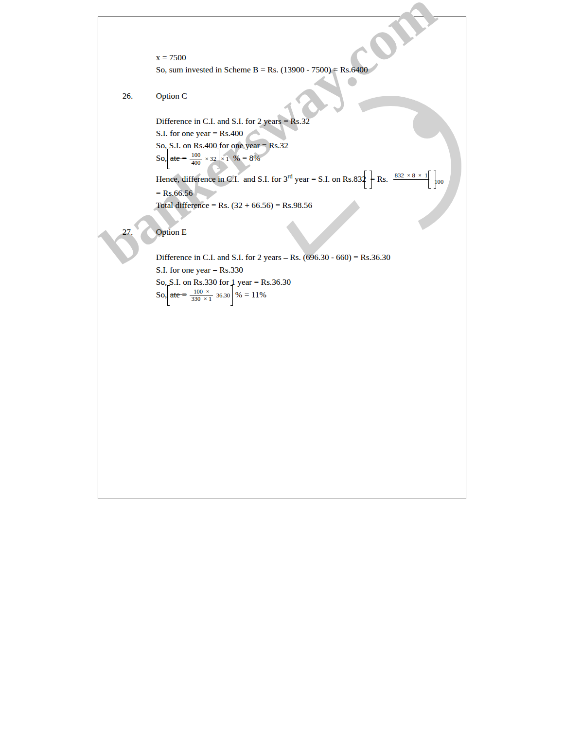bankersway.com
x = 7500
So, sum invested in Scheme B = Rs. (13900 - 7500) = Rs.6400
26.
Option C
Difference in C.I. and S.I. for 2 years = Rs.32
S.I. for one year = Rs.400
So, S.I. on Rs.400 for one year = Rs.32
So, ate = 100400 × 32
× 1 % = 8%
Hence, difference in C.I. and S.I. for 3rd year = S.I. on Rs.832 = Rs. 832 × 8 × 1 100
= Rs.66.56
Total difference = Rs. (32 + 66.56) = Rs.98.56
27.
Option E
Difference in C.I. and S.I. for 2 years – Rs. (696.30 - 660) = Rs.36.30
S.I. for one year = Rs.330
So, S.I. on Rs.330 for 1 year = Rs.36.30
So, ate = 100 ×330 × 1 36.30 % = 11%